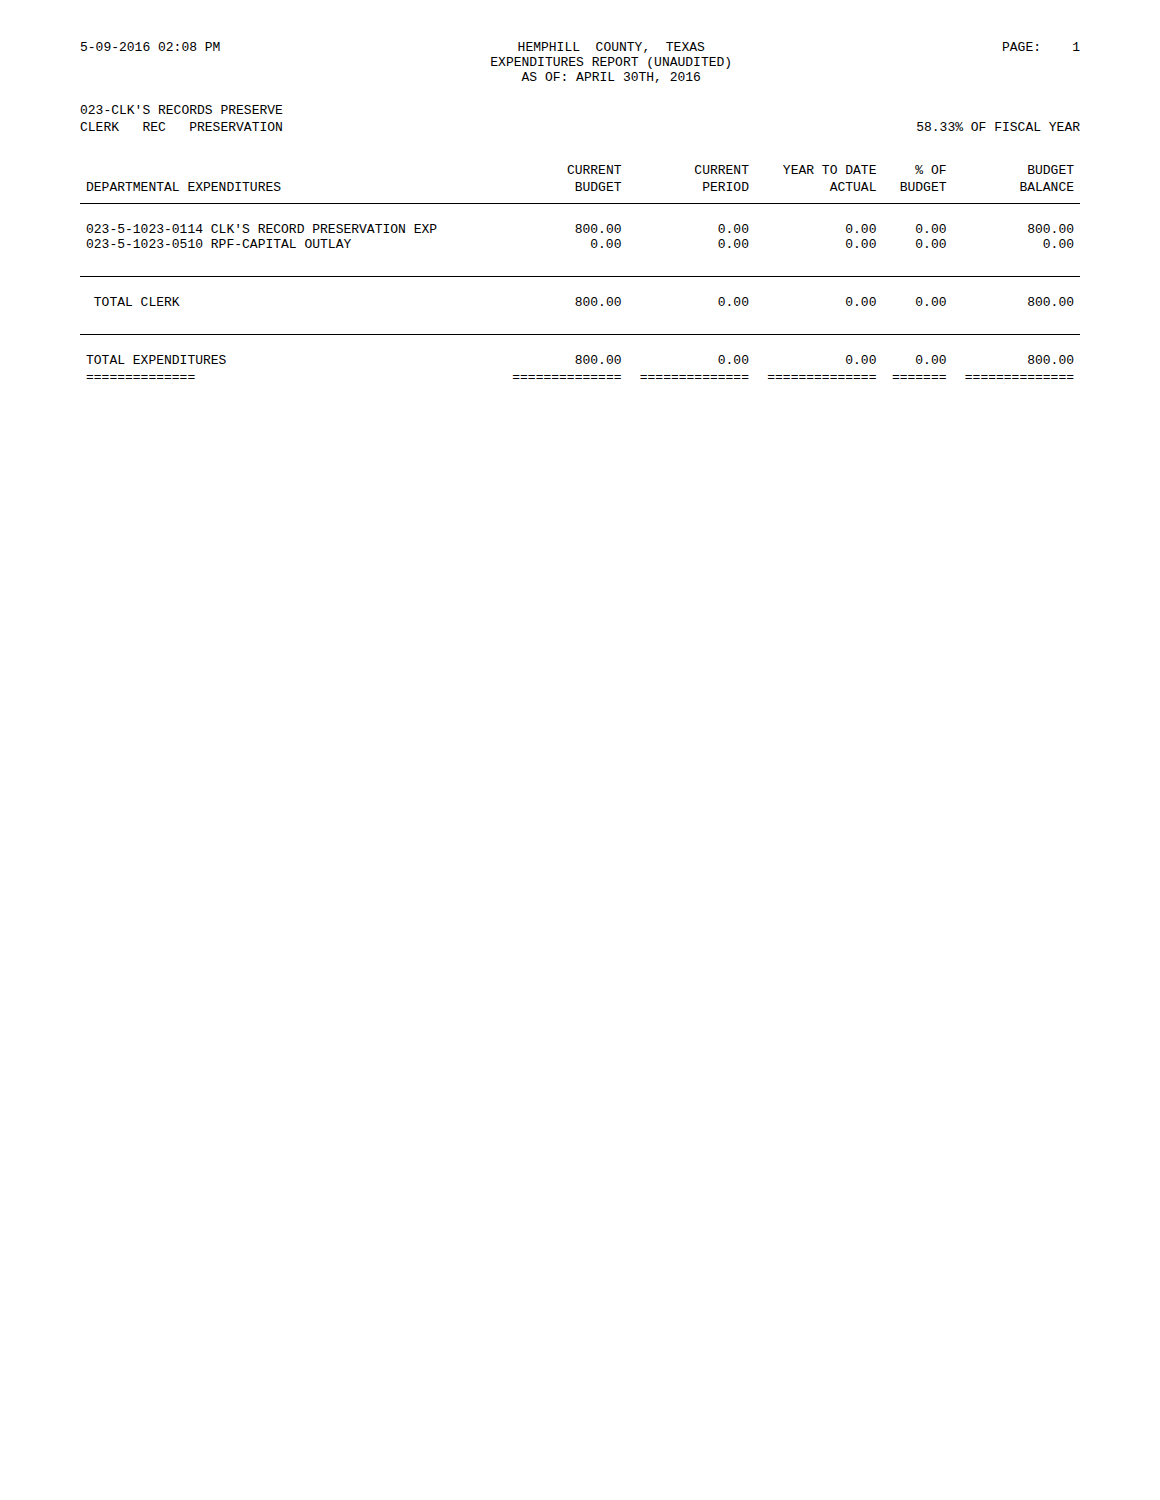5-09-2016 02:08 PM
HEMPHILL COUNTY, TEXAS
EXPENDITURES REPORT (UNAUDITED)
AS OF: APRIL 30TH, 2016
PAGE: 1
023-CLK'S RECORDS PRESERVE
CLERK REC PRESERVATION 58.33% OF FISCAL YEAR
| | CURRENT | CURRENT | YEAR TO DATE | % OF | BUDGET |
| --- | --- | --- | --- | --- | --- |
| DEPARTMENTAL EXPENDITURES | BUDGET | PERIOD | ACTUAL | BUDGET | BALANCE |
| 023-5-1023-0114 CLK'S RECORD PRESERVATION EXP | 800.00 | 0.00 | 0.00 | 0.00 | 800.00 |
| 023-5-1023-0510 RPF-CAPITAL OUTLAY | 0.00 | 0.00 | 0.00 | 0.00 | 0.00 |
| TOTAL CLERK | 800.00 | 0.00 | 0.00 | 0.00 | 800.00 |
| TOTAL EXPENDITURES | 800.00 | 0.00 | 0.00 | 0.00 | 800.00 |
| ============== | ============== | ============== | ============== | ======= | ============== |